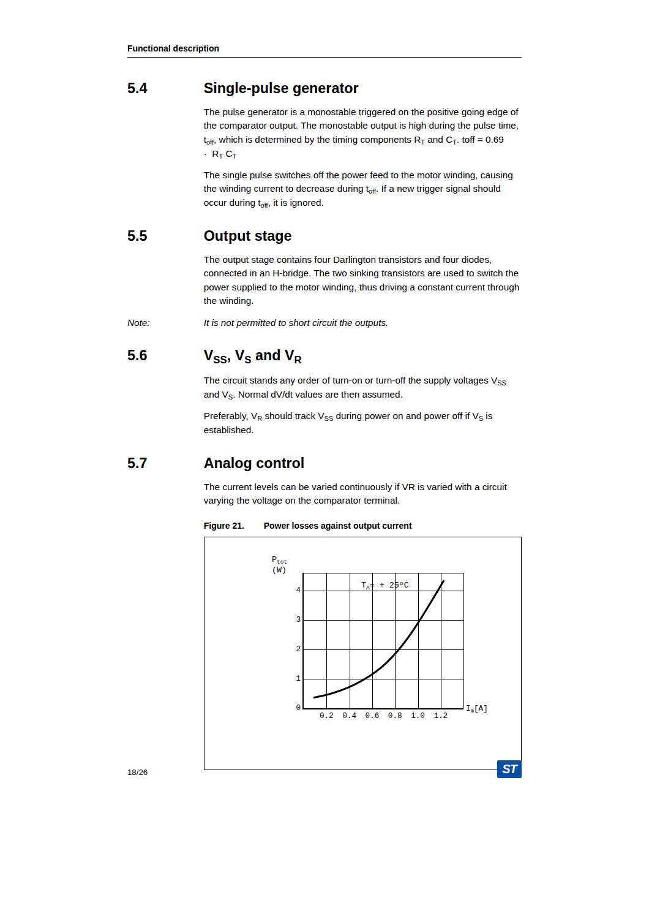Functional description
5.4
Single-pulse generator
The pulse generator is a monostable triggered on the positive going edge of the comparator output. The monostable output is high during the pulse time, toff, which is determined by the timing components RT and CT. toff = 0.69 · RT CT
The single pulse switches off the power feed to the motor winding, causing the winding current to decrease during toff. If a new trigger signal should occur during toff, it is ignored.
5.5
Output stage
The output stage contains four Darlington transistors and four diodes, connected in an H-bridge. The two sinking transistors are used to switch the power supplied to the motor winding, thus driving a constant current through the winding.
Note:
It is not permitted to short circuit the outputs.
5.6
VSS, VS and VR
The circuit stands any order of turn-on or turn-off the supply voltages VSS and VS. Normal dV/dt values are then assumed.
Preferably, VR should track VSS during power on and power off if VS is established.
5.7
Analog control
The current levels can be varied continuously if VR is varied with a circuit varying the voltage on the comparator terminal.
Figure 21. Power losses against output current
Ptot
(W)
TA= + 25ºC
Im[A]
4
3
2
1
0
0.2
0.4
0.6
0.8
1.0
1.2
18/26
ST